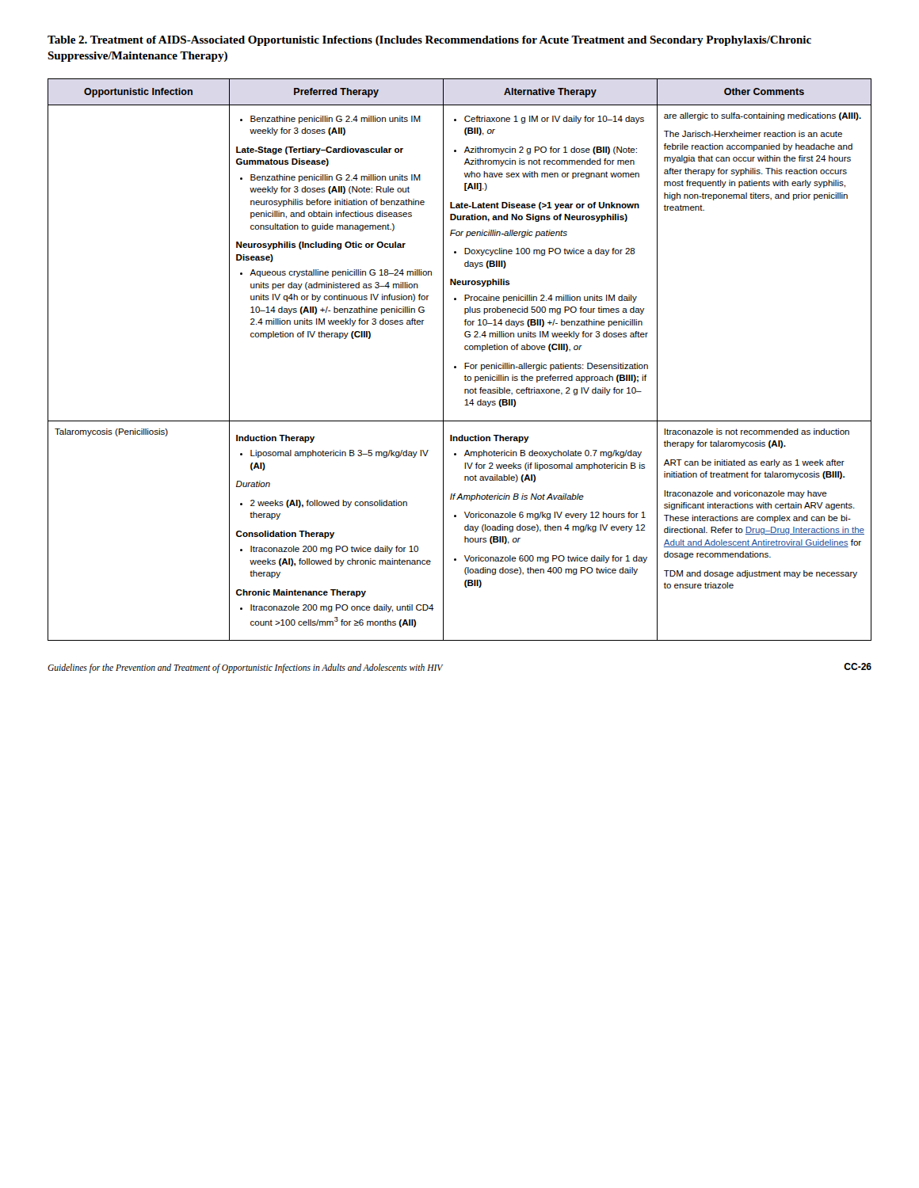Table 2. Treatment of AIDS-Associated Opportunistic Infections (Includes Recommendations for Acute Treatment and Secondary Prophylaxis/Chronic Suppressive/Maintenance Therapy)
| Opportunistic Infection | Preferred Therapy | Alternative Therapy | Other Comments |
| --- | --- | --- | --- |
| | Benzathine penicillin G 2.4 million units IM weekly for 3 doses (AII) Late-Stage (Tertiary–Cardiovascular or Gummatous Disease) Benzathine penicillin G 2.4 million units IM weekly for 3 doses (AII) (Note: Rule out neurosyphilis before initiation of benzathine penicillin, and obtain infectious diseases consultation to guide management.) Neurosyphilis (Including Otic or Ocular Disease) Aqueous crystalline penicillin G 18–24 million units per day (administered as 3–4 million units IV q4h or by continuous IV infusion) for 10–14 days (AII) +/- benzathine penicillin G 2.4 million units IM weekly for 3 doses after completion of IV therapy (CIII) | Ceftriaxone 1 g IM or IV daily for 10–14 days (BII) , or Azithromycin 2 g PO for 1 dose (BII) (Note: Azithromycin is not recommended for men who have sex with men or pregnant women [AII] .) Late-Latent Disease (>1 year or of Unknown Duration, and No Signs of Neurosyphilis) For penicillin-allergic patients Doxycycline 100 mg PO twice a day for 28 days (BIII) Neurosyphilis Procaine penicillin 2.4 million units IM daily plus probenecid 500 mg PO four times a day for 10–14 days (BII) +/- benzathine penicillin G 2.4 million units IM weekly for 3 doses after completion of above (CIII) , or For penicillin-allergic patients: Desensitization to penicillin is the preferred approach (BIII); if not feasible, ceftriaxone, 2 g IV daily for 10–14 days (BII) | are allergic to sulfa-containing medications (AIII). The Jarisch-Herxheimer reaction is an acute febrile reaction accompanied by headache and myalgia that can occur within the first 24 hours after therapy for syphilis. This reaction occurs most frequently in patients with early syphilis, high non-treponemal titers, and prior penicillin treatment. |
| Talaromycosis (Penicilliosis) | Induction Therapy Liposomal amphotericin B 3–5 mg/kg/day IV (AI) Duration 2 weeks (AI), followed by consolidation therapy Consolidation Therapy Itraconazole 200 mg PO twice daily for 10 weeks (AI), followed by chronic maintenance therapy Chronic Maintenance Therapy Itraconazole 200 mg PO once daily, until CD4 count >100 cells/mm 3 for ≥6 months (AII) | Induction Therapy Amphotericin B deoxycholate 0.7 mg/kg/day IV for 2 weeks (if liposomal amphotericin B is not available) (AI) If Amphotericin B is Not Available Voriconazole 6 mg/kg IV every 12 hours for 1 day (loading dose), then 4 mg/kg IV every 12 hours (BII) , or Voriconazole 600 mg PO twice daily for 1 day (loading dose), then 400 mg PO twice daily (BII) | Itraconazole is not recommended as induction therapy for talaromycosis (AI). ART can be initiated as early as 1 week after initiation of treatment for talaromycosis (BIII). Itraconazole and voriconazole may have significant interactions with certain ARV agents. These interactions are complex and can be bi-directional. Refer to Drug–Drug Interactions in the Adult and Adolescent Antiretroviral Guidelines for dosage recommendations. TDM and dosage adjustment may be necessary to ensure triazole |
Guidelines for the Prevention and Treatment of Opportunistic Infections in Adults and Adolescents with HIV CC-26